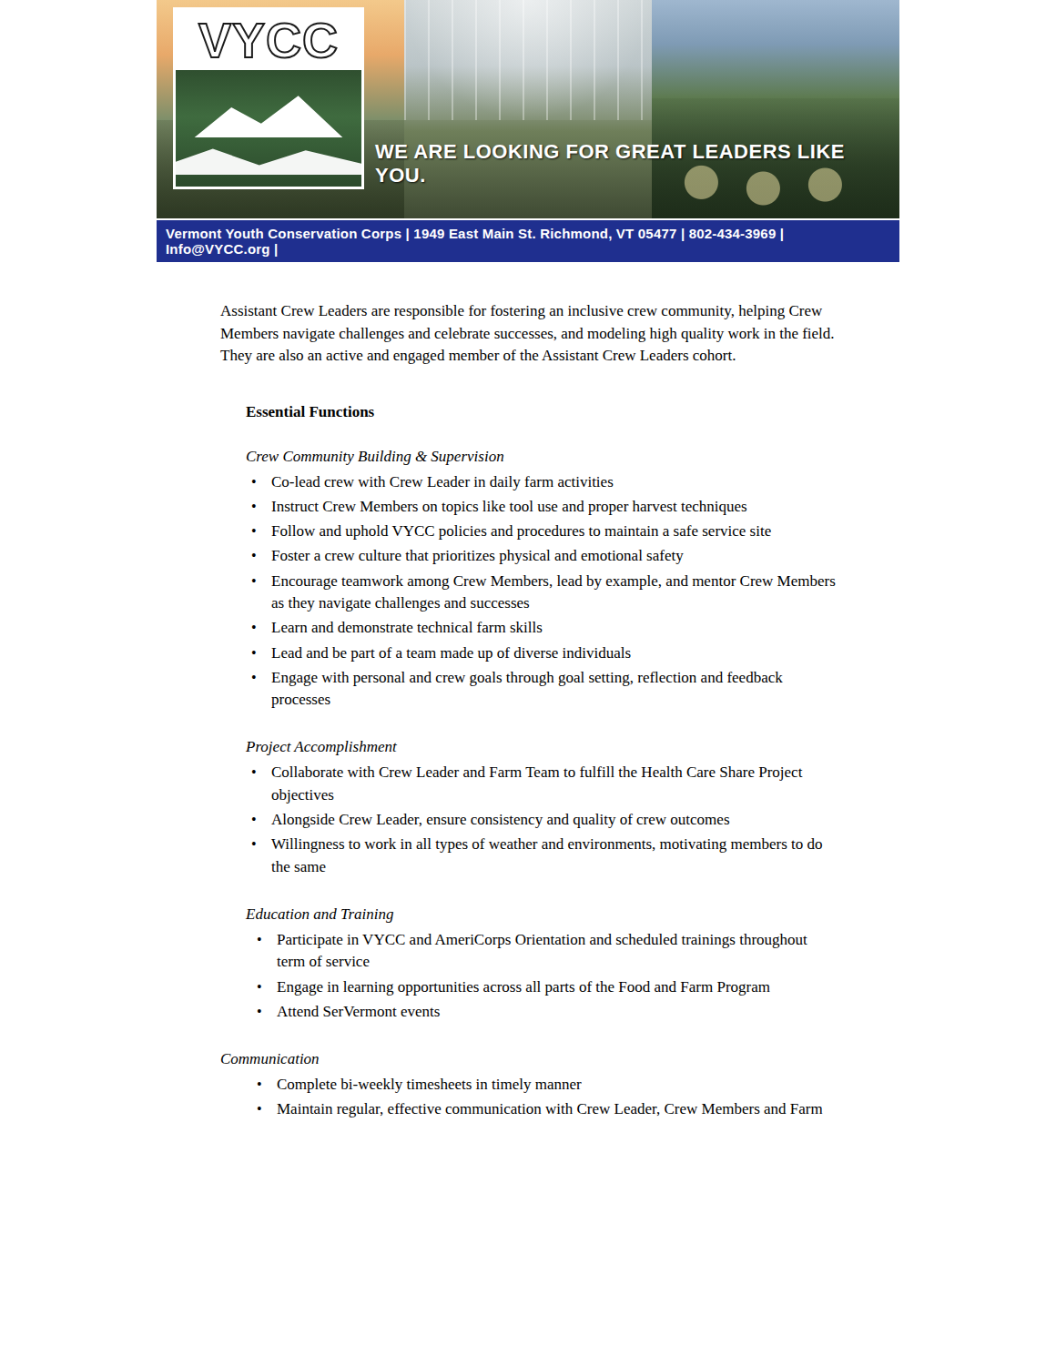VYCC
WE ARE LOOKING FOR GREAT LEADERS LIKE YOU.
Vermont Youth Conservation Corps | 1949 East Main St. Richmond, VT 05477 | 802-434-3969 | Info@VYCC.org |
Assistant Crew Leaders are responsible for fostering an inclusive crew community, helping Crew Members navigate challenges and celebrate successes, and modeling high quality work in the field. They are also an active and engaged member of the Assistant Crew Leaders cohort.
Essential Functions
Crew Community Building & Supervision
Co-lead crew with Crew Leader in daily farm activities
Instruct Crew Members on topics like tool use and proper harvest techniques
Follow and uphold VYCC policies and procedures to maintain a safe service site
Foster a crew culture that prioritizes physical and emotional safety
Encourage teamwork among Crew Members, lead by example, and mentor Crew Members as they navigate challenges and successes
Learn and demonstrate technical farm skills
Lead and be part of a team made up of diverse individuals
Engage with personal and crew goals through goal setting, reflection and feedback processes
Project Accomplishment
Collaborate with Crew Leader and Farm Team to fulfill the Health Care Share Project objectives
Alongside Crew Leader, ensure consistency and quality of crew outcomes
Willingness to work in all types of weather and environments, motivating members to do the same
Education and Training
Participate in VYCC and AmeriCorps Orientation and scheduled trainings throughout term of service
Engage in learning opportunities across all parts of the Food and Farm Program
Attend SerVermont events
Communication
Complete bi-weekly timesheets in timely manner
Maintain regular, effective communication with Crew Leader, Crew Members and Farm